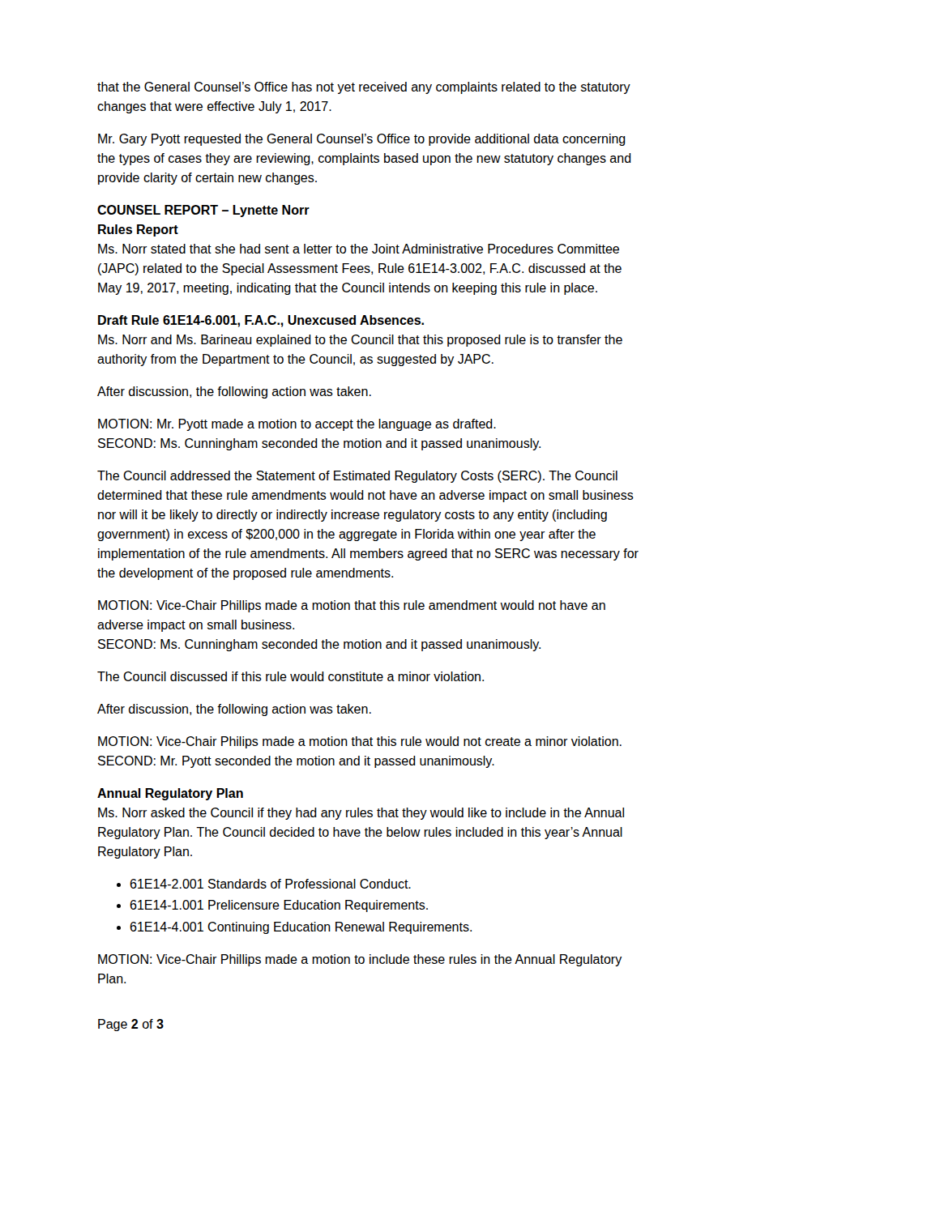that the General Counsel’s Office has not yet received any complaints related to the statutory changes that were effective July 1, 2017.
Mr. Gary Pyott requested the General Counsel’s Office to provide additional data concerning the types of cases they are reviewing, complaints based upon the new statutory changes and provide clarity of certain new changes.
COUNSEL REPORT – Lynette Norr
Rules Report
Ms. Norr stated that she had sent a letter to the Joint Administrative Procedures Committee (JAPC) related to the Special Assessment Fees, Rule 61E14-3.002, F.A.C. discussed at the May 19, 2017, meeting, indicating that the Council intends on keeping this rule in place.
Draft Rule 61E14-6.001, F.A.C., Unexcused Absences.
Ms. Norr and Ms. Barineau explained to the Council that this proposed rule is to transfer the authority from the Department to the Council, as suggested by JAPC.
After discussion, the following action was taken.
MOTION: Mr. Pyott made a motion to accept the language as drafted.
SECOND: Ms. Cunningham seconded the motion and it passed unanimously.
The Council addressed the Statement of Estimated Regulatory Costs (SERC). The Council determined that these rule amendments would not have an adverse impact on small business nor will it be likely to directly or indirectly increase regulatory costs to any entity (including government) in excess of $200,000 in the aggregate in Florida within one year after the implementation of the rule amendments. All members agreed that no SERC was necessary for the development of the proposed rule amendments.
MOTION: Vice-Chair Phillips made a motion that this rule amendment would not have an adverse impact on small business.
SECOND: Ms. Cunningham seconded the motion and it passed unanimously.
The Council discussed if this rule would constitute a minor violation.
After discussion, the following action was taken.
MOTION: Vice-Chair Philips made a motion that this rule would not create a minor violation.
SECOND: Mr. Pyott seconded the motion and it passed unanimously.
Annual Regulatory Plan
Ms. Norr asked the Council if they had any rules that they would like to include in the Annual Regulatory Plan. The Council decided to have the below rules included in this year’s Annual Regulatory Plan.
61E14-2.001 Standards of Professional Conduct.
61E14-1.001 Prelicensure Education Requirements.
61E14-4.001 Continuing Education Renewal Requirements.
MOTION: Vice-Chair Phillips made a motion to include these rules in the Annual Regulatory Plan.
Page 2 of 3